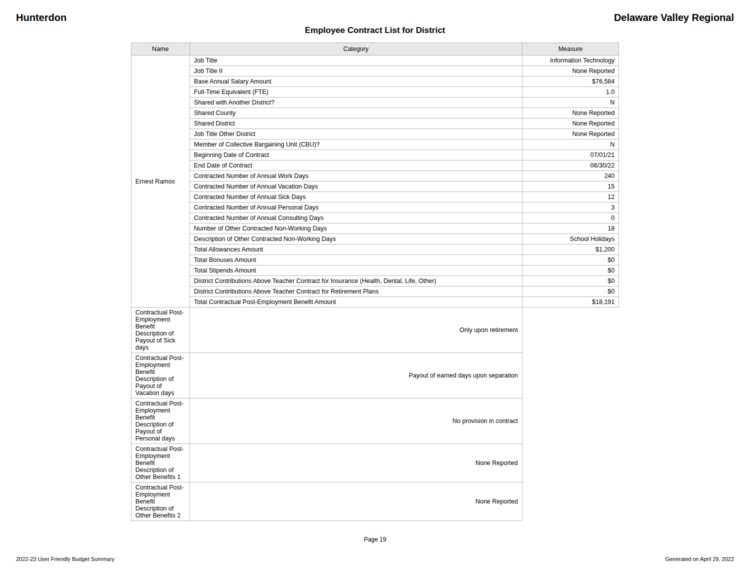Hunterdon Delaware Valley Regional
Employee Contract List for District
| Name | Category | Measure |
| --- | --- | --- |
| Ernest Ramos | Job Title | Information Technology |
| Job Title II | None Reported |
| Base Annual Salary Amount | $76,584 |
| Full-Time Equivalent (FTE) | 1.0 |
| Shared with Another District? | N |
| Shared County | None Reported |
| Shared District | None Reported |
| Job Title Other District | None Reported |
| Member of Collective Bargaining Unit (CBU)? | N |
| Beginning Date of Contract | 07/01/21 |
| End Date of Contract | 06/30/22 |
| Contracted Number of Annual Work Days | 240 |
| Contracted Number of Annual Vacation Days | 15 |
| Contracted Number of Annual Sick Days | 12 |
| Contracted Number of Annual Personal Days | 3 |
| Contracted Number of Annual Consulting Days | 0 |
| Number of Other Contracted Non-Working Days | 18 |
| Description of Other Contracted Non-Working Days | School Holidays |
| Total Allowances Amount | $1,200 |
| Total Bonuses Amount | $0 |
| Total Stipends Amount | $0 |
| District Contributions Above Teacher Contract for Insurance (Health, Dental, Life, Other) | $0 |
| District Contributions Above Teacher Contract for Retirement Plans | $0 |
| Total Contractual Post-Employment Benefit Amount | $18,191 |
| Contractual Post-Employment Benefit Description of Payout of Sick days | Only upon retirement |
| Contractual Post-Employment Benefit Description of Payout of Vacation days | Payout of earned days upon separation |
| Contractual Post-Employment Benefit Description of Payout of Personal days | No provision in contract |
| Contractual Post-Employment Benefit Description of Other Benefits 1 | None Reported |
| Contractual Post-Employment Benefit Description of Other Benefits 2 | None Reported |
Page 19
2022-23 User Friendly Budget Summary Generated on April 29, 2022